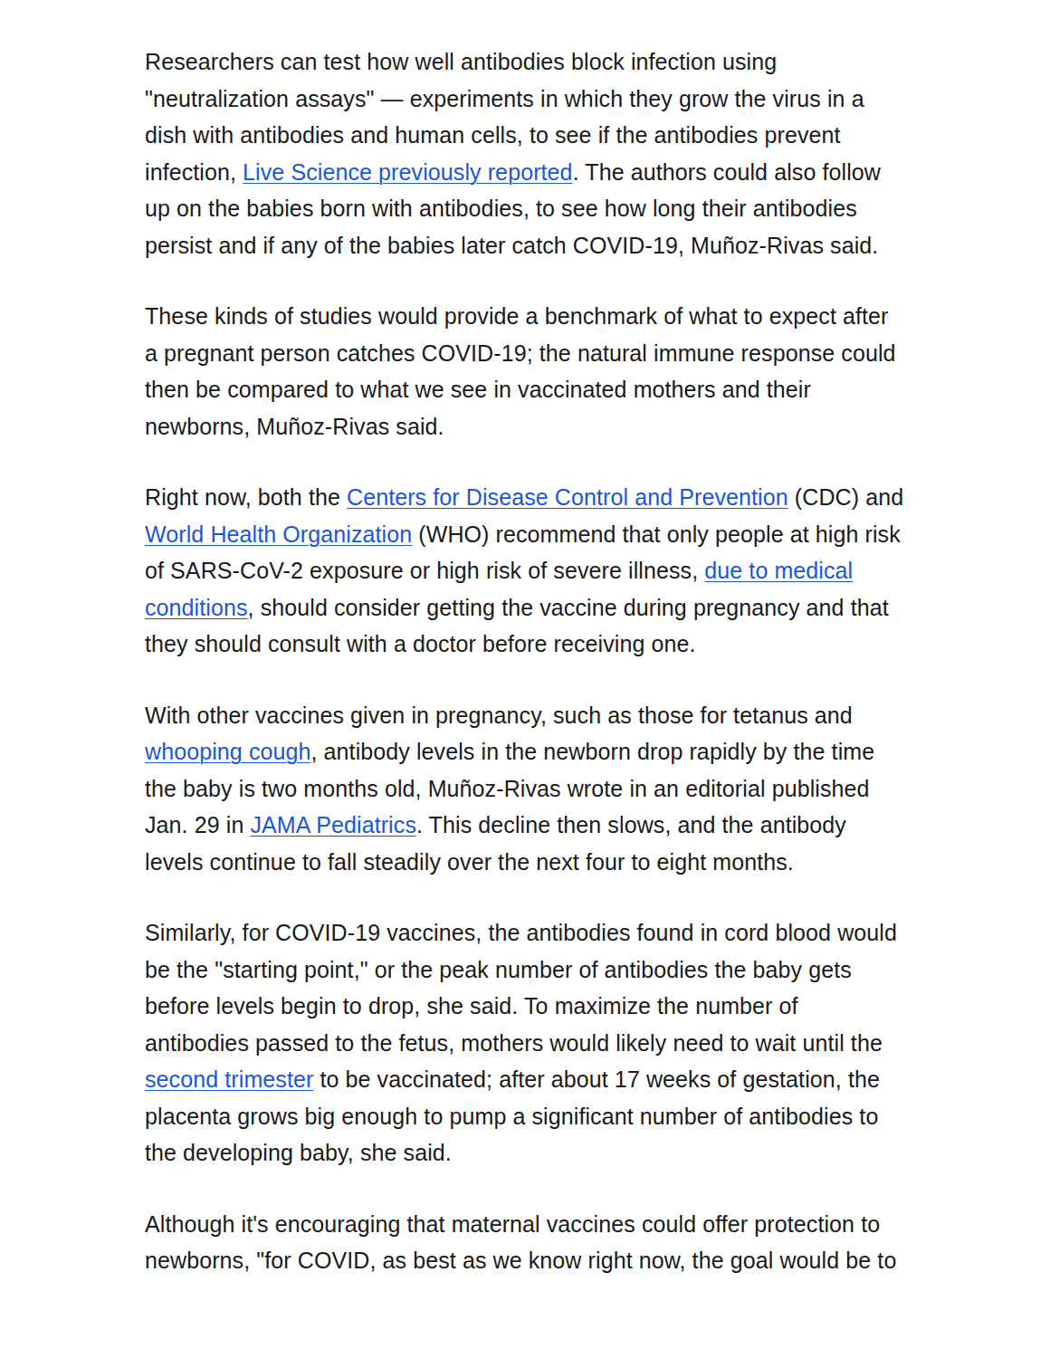Researchers can test how well antibodies block infection using "neutralization assays" — experiments in which they grow the virus in a dish with antibodies and human cells, to see if the antibodies prevent infection, Live Science previously reported. The authors could also follow up on the babies born with antibodies, to see how long their antibodies persist and if any of the babies later catch COVID-19, Muñoz-Rivas said.
These kinds of studies would provide a benchmark of what to expect after a pregnant person catches COVID-19; the natural immune response could then be compared to what we see in vaccinated mothers and their newborns, Muñoz-Rivas said.
Right now, both the Centers for Disease Control and Prevention (CDC) and World Health Organization (WHO) recommend that only people at high risk of SARS-CoV-2 exposure or high risk of severe illness, due to medical conditions, should consider getting the vaccine during pregnancy and that they should consult with a doctor before receiving one.
With other vaccines given in pregnancy, such as those for tetanus and whooping cough, antibody levels in the newborn drop rapidly by the time the baby is two months old, Muñoz-Rivas wrote in an editorial published Jan. 29 in JAMA Pediatrics. This decline then slows, and the antibody levels continue to fall steadily over the next four to eight months.
Similarly, for COVID-19 vaccines, the antibodies found in cord blood would be the "starting point," or the peak number of antibodies the baby gets before levels begin to drop, she said. To maximize the number of antibodies passed to the fetus, mothers would likely need to wait until the second trimester to be vaccinated; after about 17 weeks of gestation, the placenta grows big enough to pump a significant number of antibodies to the developing baby, she said.
Although it's encouraging that maternal vaccines could offer protection to newborns, "for COVID, as best as we know right now, the goal would be to